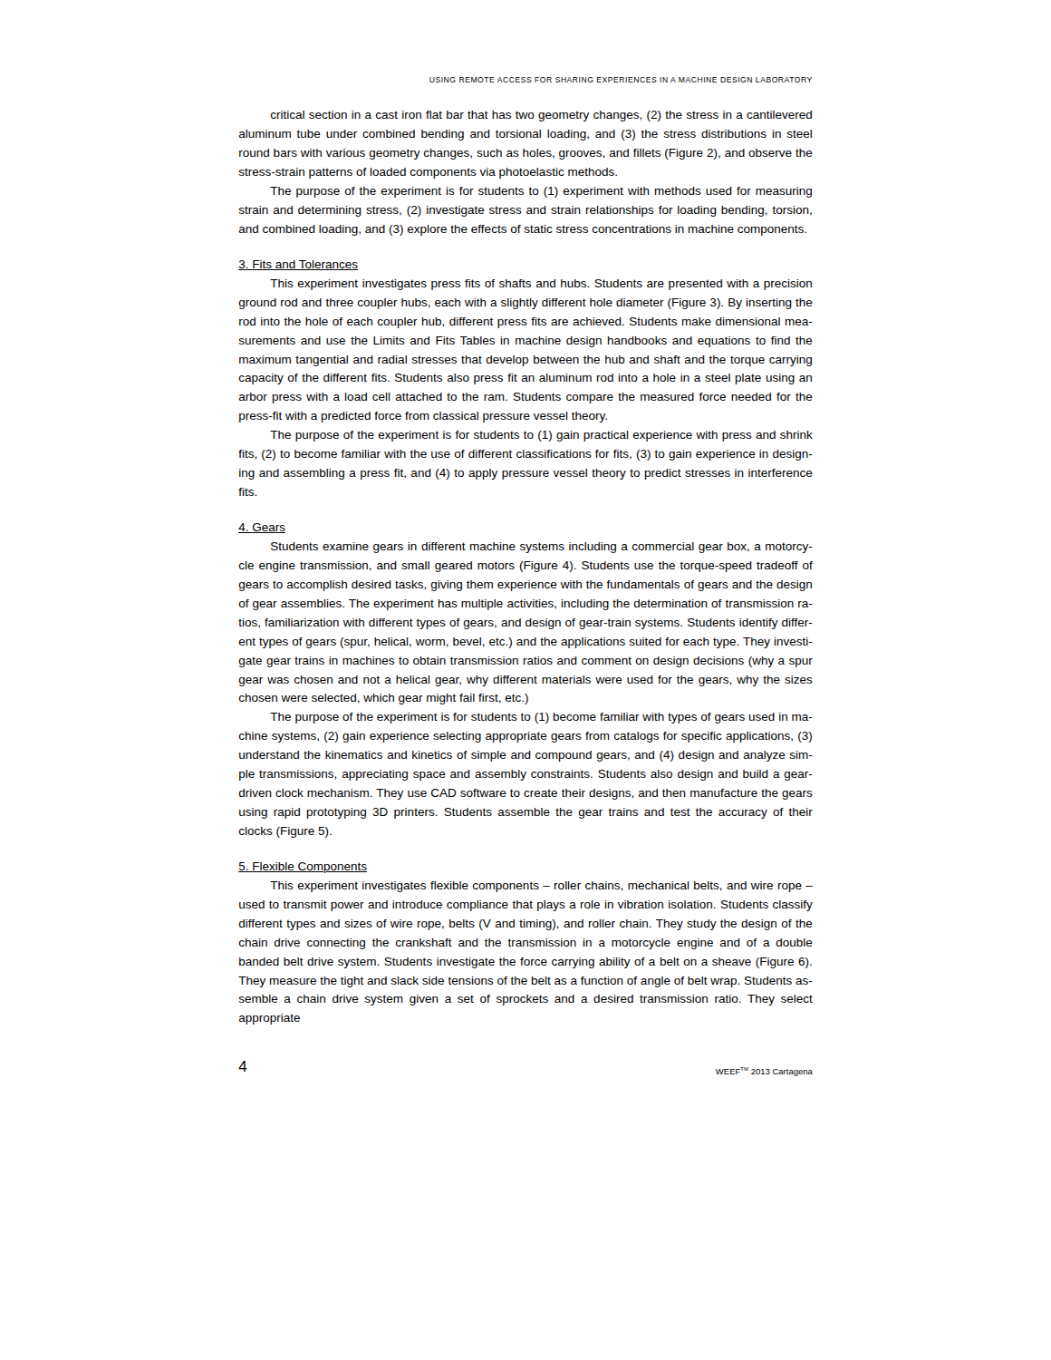Using remote access for sharing experiences in a machine design laboratory
critical section in a cast iron flat bar that has two geometry changes, (2) the stress in a cantilevered aluminum tube under combined bending and torsional loading, and (3) the stress distributions in steel round bars with various geometry changes, such as holes, grooves, and fillets (Figure 2), and observe the stress-strain patterns of loaded components via photoelastic methods.
The purpose of the experiment is for students to (1) experiment with methods used for measuring strain and determining stress, (2) investigate stress and strain relationships for loading bending, torsion, and combined loading, and (3) explore the effects of static stress concentrations in machine components.
3. Fits and Tolerances
This experiment investigates press fits of shafts and hubs. Students are presented with a precision ground rod and three coupler hubs, each with a slightly different hole diameter (Figure 3). By inserting the rod into the hole of each coupler hub, different press fits are achieved. Students make dimensional measurements and use the Limits and Fits Tables in machine design handbooks and equations to find the maximum tangential and radial stresses that develop between the hub and shaft and the torque carrying capacity of the different fits. Students also press fit an aluminum rod into a hole in a steel plate using an arbor press with a load cell attached to the ram. Students compare the measured force needed for the press-fit with a predicted force from classical pressure vessel theory.
The purpose of the experiment is for students to (1) gain practical experience with press and shrink fits, (2) to become familiar with the use of different classifications for fits, (3) to gain experience in designing and assembling a press fit, and (4) to apply pressure vessel theory to predict stresses in interference fits.
4. Gears
Students examine gears in different machine systems including a commercial gear box, a motorcycle engine transmission, and small geared motors (Figure 4). Students use the torque-speed tradeoff of gears to accomplish desired tasks, giving them experience with the fundamentals of gears and the design of gear assemblies. The experiment has multiple activities, including the determination of transmission ratios, familiarization with different types of gears, and design of gear-train systems. Students identify different types of gears (spur, helical, worm, bevel, etc.) and the applications suited for each type. They investigate gear trains in machines to obtain transmission ratios and comment on design decisions (why a spur gear was chosen and not a helical gear, why different materials were used for the gears, why the sizes chosen were selected, which gear might fail first, etc.)
The purpose of the experiment is for students to (1) become familiar with types of gears used in machine systems, (2) gain experience selecting appropriate gears from catalogs for specific applications, (3) understand the kinematics and kinetics of simple and compound gears, and (4) design and analyze simple transmissions, appreciating space and assembly constraints. Students also design and build a gear-driven clock mechanism. They use CAD software to create their designs, and then manufacture the gears using rapid prototyping 3D printers. Students assemble the gear trains and test the accuracy of their clocks (Figure 5).
5. Flexible Components
This experiment investigates flexible components – roller chains, mechanical belts, and wire rope – used to transmit power and introduce compliance that plays a role in vibration isolation. Students classify different types and sizes of wire rope, belts (V and timing), and roller chain. They study the design of the chain drive connecting the crankshaft and the transmission in a motorcycle engine and of a double banded belt drive system. Students investigate the force carrying ability of a belt on a sheave (Figure 6). They measure the tight and slack side tensions of the belt as a function of angle of belt wrap. Students assemble a chain drive system given a set of sprockets and a desired transmission ratio. They select appropriate
4
WEEFTM 2013 Cartagena